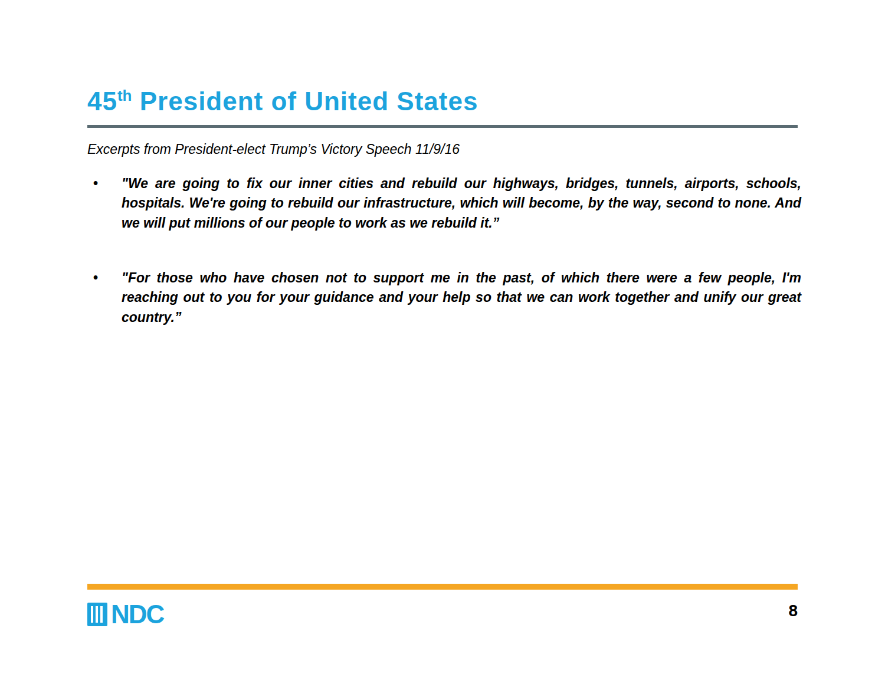45th President of United States
Excerpts from President-elect Trump’s Victory Speech 11/9/16
"We are going to fix our inner cities and rebuild our highways, bridges, tunnels, airports, schools, hospitals. We're going to rebuild our infrastructure, which will become, by the way, second to none. And we will put millions of our people to work as we rebuild it.”
"For those who have chosen not to support me in the past, of which there were a few people, I'm reaching out to you for your guidance and your help so that we can work together and unify our great country.”
NDC
8